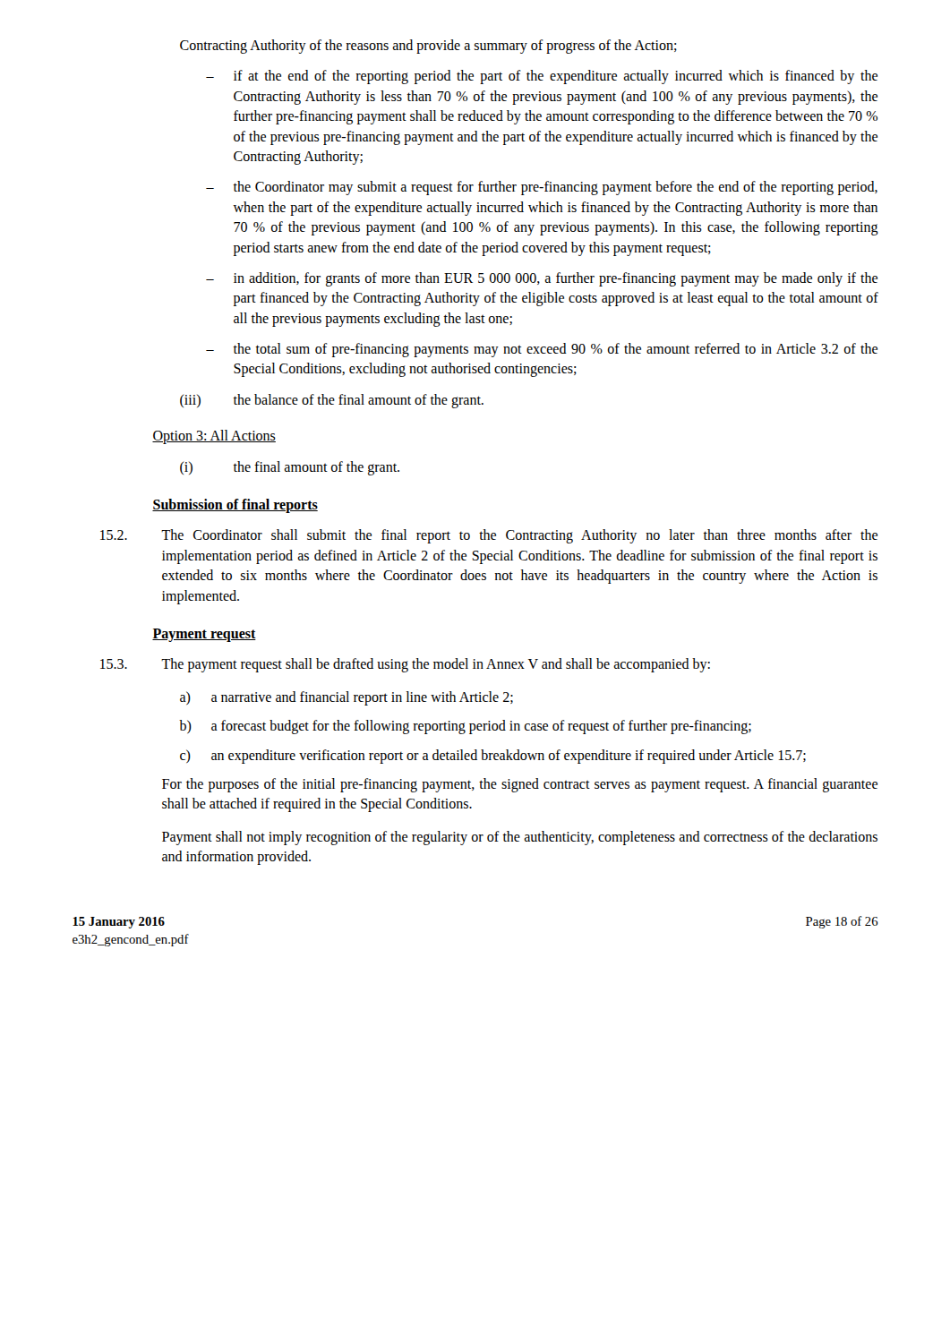Contracting Authority of the reasons and provide a summary of progress of the Action;
if at the end of the reporting period the part of the expenditure actually incurred which is financed by the Contracting Authority is less than 70 % of the previous payment (and 100 % of any previous payments), the further pre-financing payment shall be reduced by the amount corresponding to the difference between the 70 % of the previous pre-financing payment and the part of the expenditure actually incurred which is financed by the Contracting Authority;
the Coordinator may submit a request for further pre-financing payment before the end of the reporting period, when the part of the expenditure actually incurred which is financed by the Contracting Authority is more than 70 % of the previous payment (and 100 % of any previous payments). In this case, the following reporting period starts anew from the end date of the period covered by this payment request;
in addition, for grants of more than EUR 5 000 000, a further pre-financing payment may be made only if the part financed by the Contracting Authority of the eligible costs approved is at least equal to the total amount of all the previous payments excluding the last one;
the total sum of pre-financing payments may not exceed 90 % of the amount referred to in Article 3.2 of the Special Conditions, excluding not authorised contingencies;
(iii) the balance of the final amount of the grant.
Option 3: All Actions
(i) the final amount of the grant.
Submission of final reports
15.2.
The Coordinator shall submit the final report to the Contracting Authority no later than three months after the implementation period as defined in Article 2 of the Special Conditions. The deadline for submission of the final report is extended to six months where the Coordinator does not have its headquarters in the country where the Action is implemented.
Payment request
15.3.
The payment request shall be drafted using the model in Annex V and shall be accompanied by:
a) a narrative and financial report in line with Article 2;
b) a forecast budget for the following reporting period in case of request of further pre-financing;
c) an expenditure verification report or a detailed breakdown of expenditure if required under Article 15.7;
For the purposes of the initial pre-financing payment, the signed contract serves as payment request. A financial guarantee shall be attached if required in the Special Conditions.
Payment shall not imply recognition of the regularity or of the authenticity, completeness and correctness of the declarations and information provided.
15 January 2016
e3h2_gencond_en.pdf
Page 18 of 26